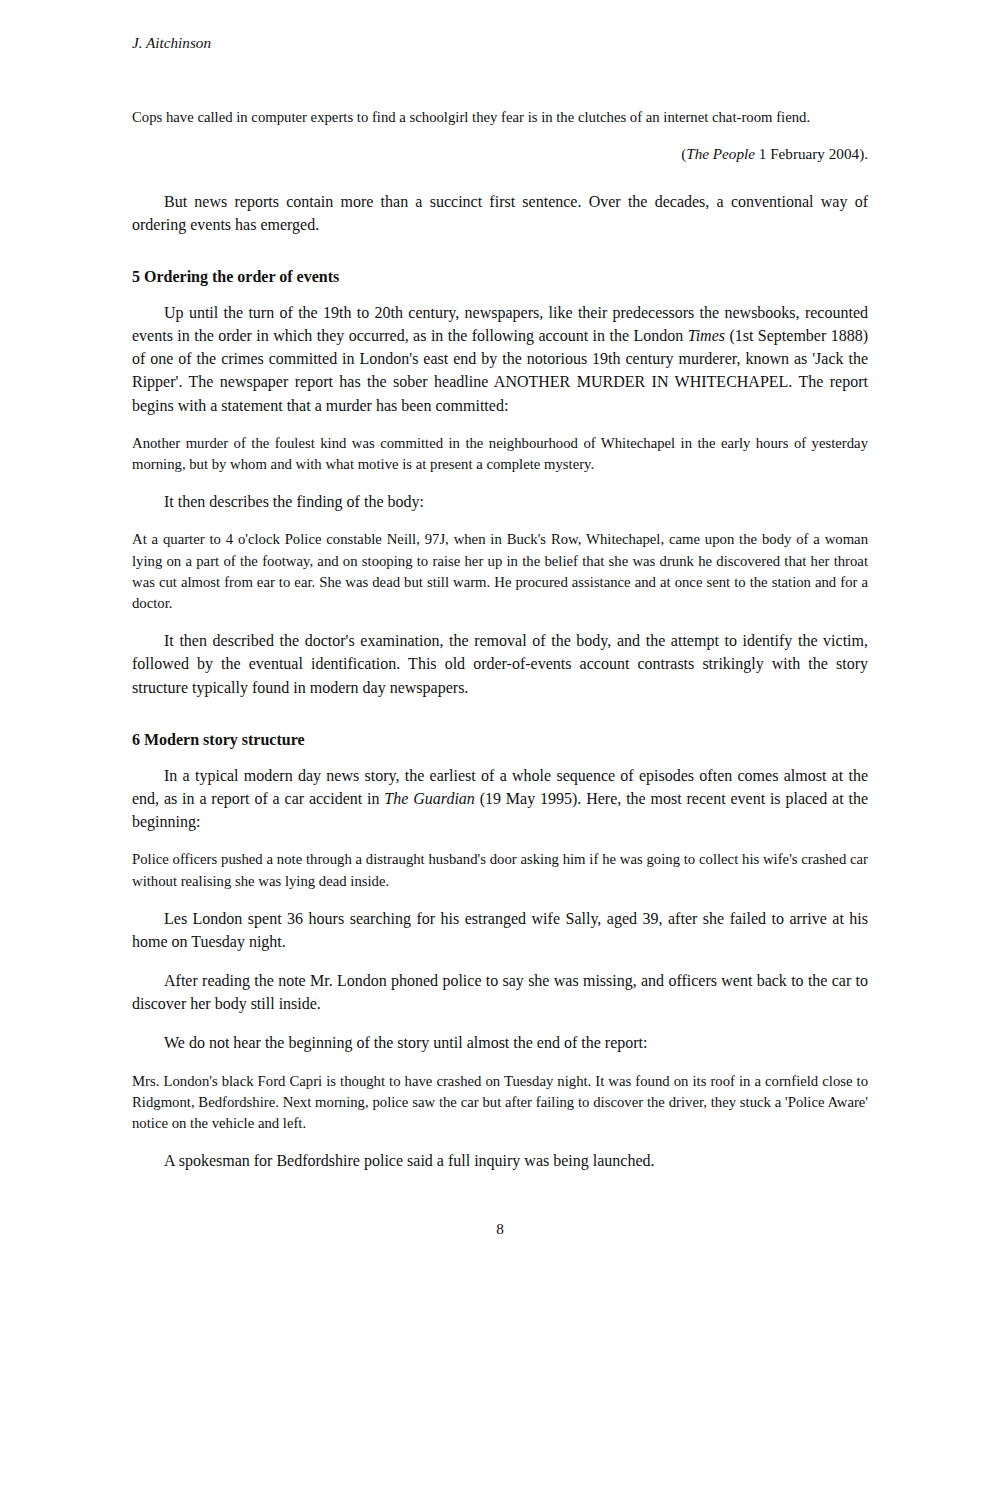J. Aitchinson
Cops have called in computer experts to find a schoolgirl they fear is in the clutches of an internet chat-room fiend.
(The People 1 February 2004).
But news reports contain more than a succinct first sentence. Over the decades, a conventional way of ordering events has emerged.
5 Ordering the order of events
Up until the turn of the 19th to 20th century, newspapers, like their predecessors the newsbooks, recounted events in the order in which they occurred, as in the following account in the London Times (1st September 1888) of one of the crimes committed in London's east end by the notorious 19th century murderer, known as 'Jack the Ripper'. The newspaper report has the sober headline ANOTHER MURDER IN WHITECHAPEL. The report begins with a statement that a murder has been committed:
Another murder of the foulest kind was committed in the neighbourhood of Whitechapel in the early hours of yesterday morning, but by whom and with what motive is at present a complete mystery.
It then describes the finding of the body:
At a quarter to 4 o'clock Police constable Neill, 97J, when in Buck's Row, Whitechapel, came upon the body of a woman lying on a part of the footway, and on stooping to raise her up in the belief that she was drunk he discovered that her throat was cut almost from ear to ear. She was dead but still warm. He procured assistance and at once sent to the station and for a doctor.
It then described the doctor's examination, the removal of the body, and the attempt to identify the victim, followed by the eventual identification. This old order-of-events account contrasts strikingly with the story structure typically found in modern day newspapers.
6 Modern story structure
In a typical modern day news story, the earliest of a whole sequence of episodes often comes almost at the end, as in a report of a car accident in The Guardian (19 May 1995). Here, the most recent event is placed at the beginning:
Police officers pushed a note through a distraught husband's door asking him if he was going to collect his wife's crashed car without realising she was lying dead inside.
Les London spent 36 hours searching for his estranged wife Sally, aged 39, after she failed to arrive at his home on Tuesday night.
After reading the note Mr. London phoned police to say she was missing, and officers went back to the car to discover her body still inside.
We do not hear the beginning of the story until almost the end of the report:
Mrs. London's black Ford Capri is thought to have crashed on Tuesday night. It was found on its roof in a cornfield close to Ridgmont, Bedfordshire. Next morning, police saw the car but after failing to discover the driver, they stuck a 'Police Aware' notice on the vehicle and left.
A spokesman for Bedfordshire police said a full inquiry was being launched.
8